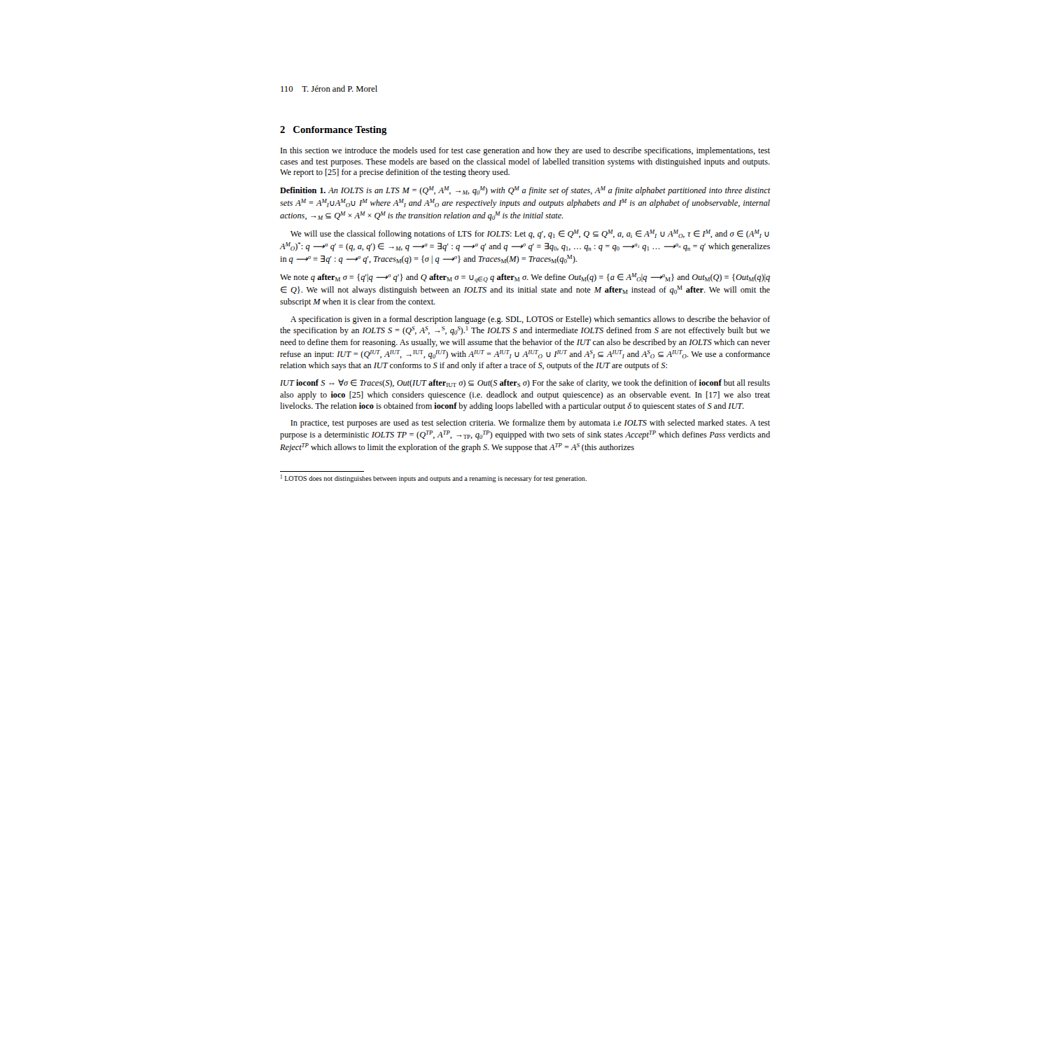110 T. Jéron and P. Morel
2 Conformance Testing
In this section we introduce the models used for test case generation and how they are used to describe specifications, implementations, test cases and test purposes. These models are based on the classical model of labelled transition systems with distinguished inputs and outputs. We report to [25] for a precise definition of the testing theory used.
Definition 1. An IOLTS is an LTS M = (QM, AM, →M, q0M) with QM a finite set of states, AM a finite alphabet partitioned into three distinct sets AM = AMI∪AMO∪ IM where AMI and AMO are respectively inputs and outputs alphabets and IM is an alphabet of unobservable, internal actions, →M ⊆ QM × AM × QM is the transition relation and q0M is the initial state.
We will use the classical following notations of LTS for IOLTS: Let q, q′, q1 ∈ QM, Q ⊆ QM, a, ai ∈ AMI ∪ AMO, τ ∈ IM, and σ ∈ (AMI ∪ AMO)*: q ⟶a q′ ≡ (q, a, q′) ∈ →M, q ⟶a ≡ ∃q′ : q ⟶a q′ and q ⟶σ q′ ≡ ∃q0, q1, … qn : q = q0 ⟶a1 q1 … ⟶an qn = q′ which generalizes in q ⟶σ ≡ ∃q′ : q ⟶σ q′, TracesM(q) = {σ | q ⟶σ} and TracesM(M) = TracesM(q0M).
We note q afterM σ ≡ {q′|q ⟶σ q′} and Q afterM σ ≡ ∪q∈Q q afterM σ. We define OutM(q) ≡ {a ∈ AMO|q ⟶aM} and OutM(Q) ≡ {OutM(q)|q ∈ Q}. We will not always distinguish between an IOLTS and its initial state and note M afterM instead of q0M after. We will omit the subscript M when it is clear from the context.
A specification is given in a formal description language (e.g. SDL, LOTOS or Estelle) which semantics allows to describe the behavior of the specification by an IOLTS S = (QS, AS, →S, q0S).1 The IOLTS S and intermediate IOLTS defined from S are not effectively built but we need to define them for reasoning. As usually, we will assume that the behavior of the IUT can also be described by an IOLTS which can never refuse an input: IUT = (QIUT, AIUT, →IUT, q0IUT) with AIUT = AIUTI ∪ AIUTO ∪ IIUT and ASI ⊆ AIUTI and ASO ⊆ AIUTO. We use a conformance relation which says that an IUT conforms to S if and only if after a trace of S, outputs of the IUT are outputs of S:
IUT ioconf S ⇔ ∀σ ∈ Traces(S), Out(IUT afterIUT σ) ⊆ Out(S afterS σ) For the sake of clarity, we took the definition of ioconf but all results also apply to ioco [25] which considers quiescence (i.e. deadlock and output quiescence) as an observable event. In [17] we also treat livelocks. The relation ioco is obtained from ioconf by adding loops labelled with a particular output δ to quiescent states of S and IUT.
In practice, test purposes are used as test selection criteria. We formalize them by automata i.e IOLTS with selected marked states. A test purpose is a deterministic IOLTS TP = (QTP, ATP, →TP, q0TP) equipped with two sets of sink states AcceptTP which defines Pass verdicts and RejectTP which allows to limit the exploration of the graph S. We suppose that ATP = AS (this authorizes
1 LOTOS does not distinguishes between inputs and outputs and a renaming is necessary for test generation.